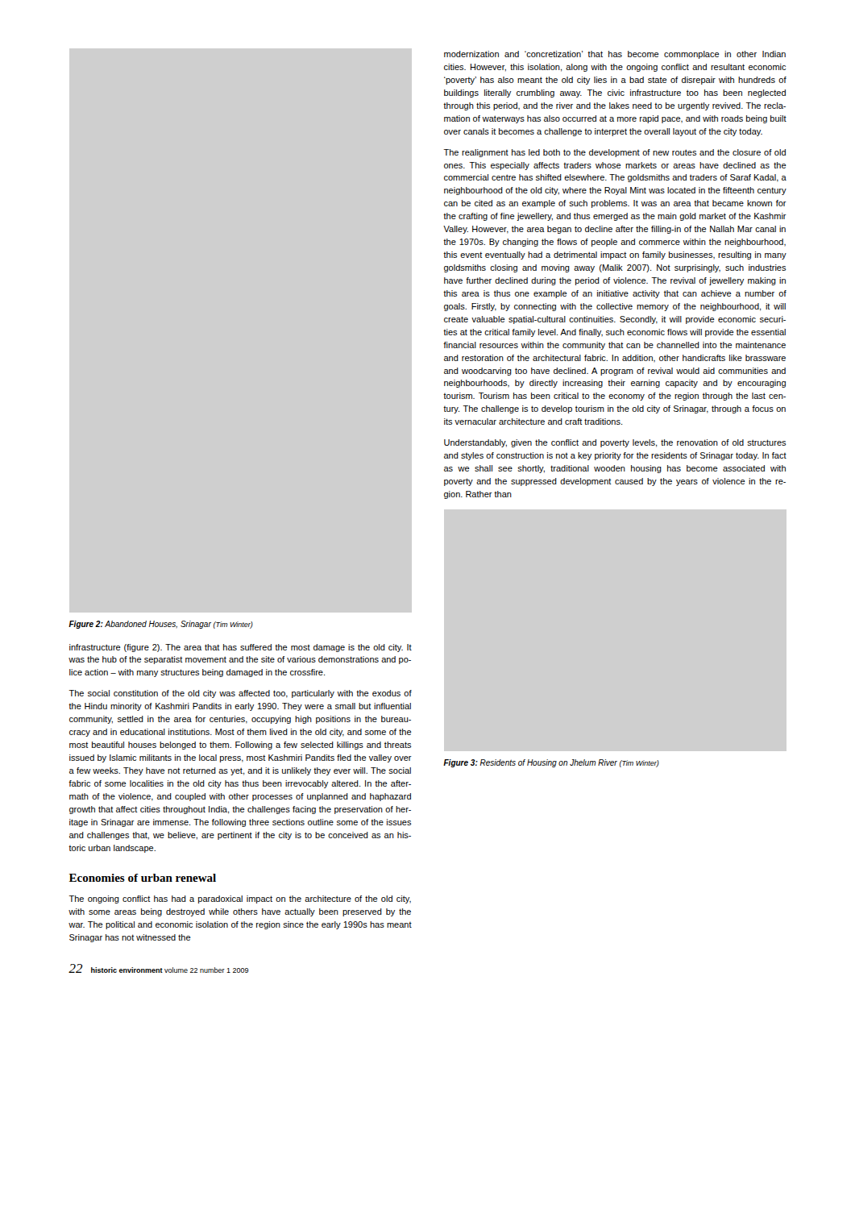Figure 2: Abandoned Houses, Srinagar (Tim Winter)
infrastructure (figure 2). The area that has suffered the most damage is the old city. It was the hub of the separatist movement and the site of various demonstrations and police action – with many structures being damaged in the crossfire.
The social constitution of the old city was affected too, particularly with the exodus of the Hindu minority of Kashmiri Pandits in early 1990. They were a small but influential community, settled in the area for centuries, occupying high positions in the bureaucracy and in educational institutions. Most of them lived in the old city, and some of the most beautiful houses belonged to them. Following a few selected killings and threats issued by Islamic militants in the local press, most Kashmiri Pandits fled the valley over a few weeks. They have not returned as yet, and it is unlikely they ever will. The social fabric of some localities in the old city has thus been irrevocably altered. In the aftermath of the violence, and coupled with other processes of unplanned and haphazard growth that affect cities throughout India, the challenges facing the preservation of heritage in Srinagar are immense. The following three sections outline some of the issues and challenges that, we believe, are pertinent if the city is to be conceived as an historic urban landscape.
Economies of urban renewal
The ongoing conflict has had a paradoxical impact on the architecture of the old city, with some areas being destroyed while others have actually been preserved by the war. The political and economic isolation of the region since the early 1990s has meant Srinagar has not witnessed the
22 historic environment volume 22 number 1 2009
modernization and ‘concretization’ that has become commonplace in other Indian cities. However, this isolation, along with the ongoing conflict and resultant economic ‘poverty’ has also meant the old city lies in a bad state of disrepair with hundreds of buildings literally crumbling away. The civic infrastructure too has been neglected through this period, and the river and the lakes need to be urgently revived. The reclamation of waterways has also occurred at a more rapid pace, and with roads being built over canals it becomes a challenge to interpret the overall layout of the city today.
The realignment has led both to the development of new routes and the closure of old ones. This especially affects traders whose markets or areas have declined as the commercial centre has shifted elsewhere. The goldsmiths and traders of Saraf Kadal, a neighbourhood of the old city, where the Royal Mint was located in the fifteenth century can be cited as an example of such problems. It was an area that became known for the crafting of fine jewellery, and thus emerged as the main gold market of the Kashmir Valley. However, the area began to decline after the filling-in of the Nallah Mar canal in the 1970s. By changing the flows of people and commerce within the neighbourhood, this event eventually had a detrimental impact on family businesses, resulting in many goldsmiths closing and moving away (Malik 2007). Not surprisingly, such industries have further declined during the period of violence. The revival of jewellery making in this area is thus one example of an initiative activity that can achieve a number of goals. Firstly, by connecting with the collective memory of the neighbourhood, it will create valuable spatial-cultural continuities. Secondly, it will provide economic securities at the critical family level. And finally, such economic flows will provide the essential financial resources within the community that can be channelled into the maintenance and restoration of the architectural fabric. In addition, other handicrafts like brassware and woodcarving too have declined. A program of revival would aid communities and neighbourhoods, by directly increasing their earning capacity and by encouraging tourism. Tourism has been critical to the economy of the region through the last century. The challenge is to develop tourism in the old city of Srinagar, through a focus on its vernacular architecture and craft traditions.
Understandably, given the conflict and poverty levels, the renovation of old structures and styles of construction is not a key priority for the residents of Srinagar today. In fact as we shall see shortly, traditional wooden housing has become associated with poverty and the suppressed development caused by the years of violence in the region. Rather than
Figure 3: Residents of Housing on Jhelum River (Tim Winter)